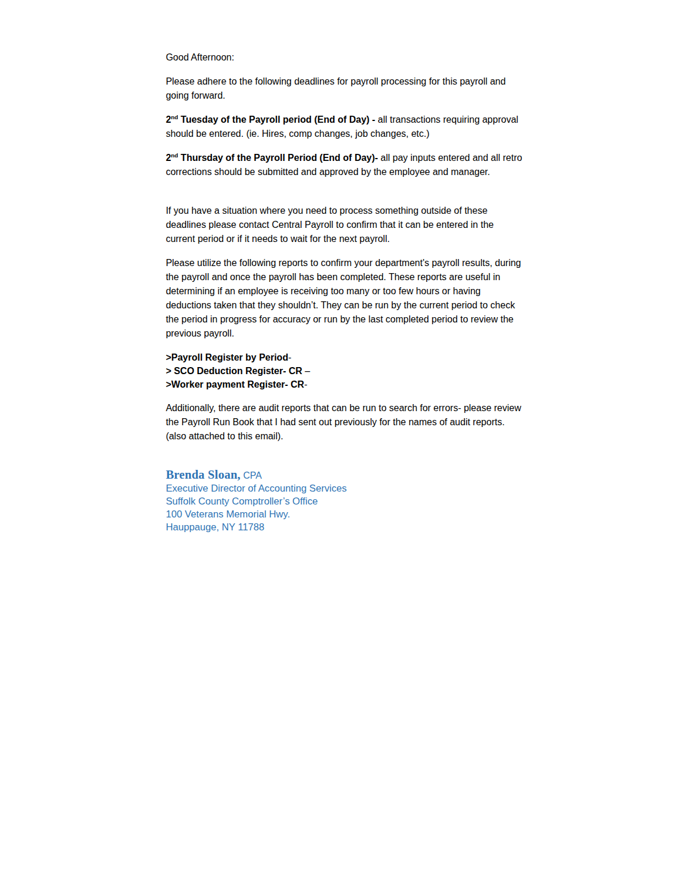Good Afternoon:
Please adhere to the following deadlines for payroll processing for this payroll and going forward.
2nd Tuesday of the Payroll period (End of Day) - all transactions requiring approval should be entered. (ie. Hires, comp changes, job changes, etc.)
2nd Thursday of the Payroll Period (End of Day)- all pay inputs entered and all retro corrections should be submitted and approved by the employee and manager.
If you have a situation where you need to process something outside of these deadlines please contact Central Payroll to confirm that it can be entered in the current period or if it needs to wait for the next payroll.
Please utilize the following reports to confirm your department's payroll results, during the payroll and once the payroll has been completed. These reports are useful in determining if an employee is receiving too many or too few hours or having deductions taken that they shouldn’t. They can be run by the current period to check the period in progress for accuracy or run by the last completed period to review the previous payroll.
>Payroll Register by Period-
> SCO Deduction Register- CR –
>Worker payment Register- CR-
Additionally, there are audit reports that can be run to search for errors- please review the Payroll Run Book that I had sent out previously for the names of audit reports. (also attached to this email).
Brenda Sloan, CPA
Executive Director of Accounting Services
Suffolk County Comptroller’s Office
100 Veterans Memorial Hwy.
Hauppauge, NY 11788